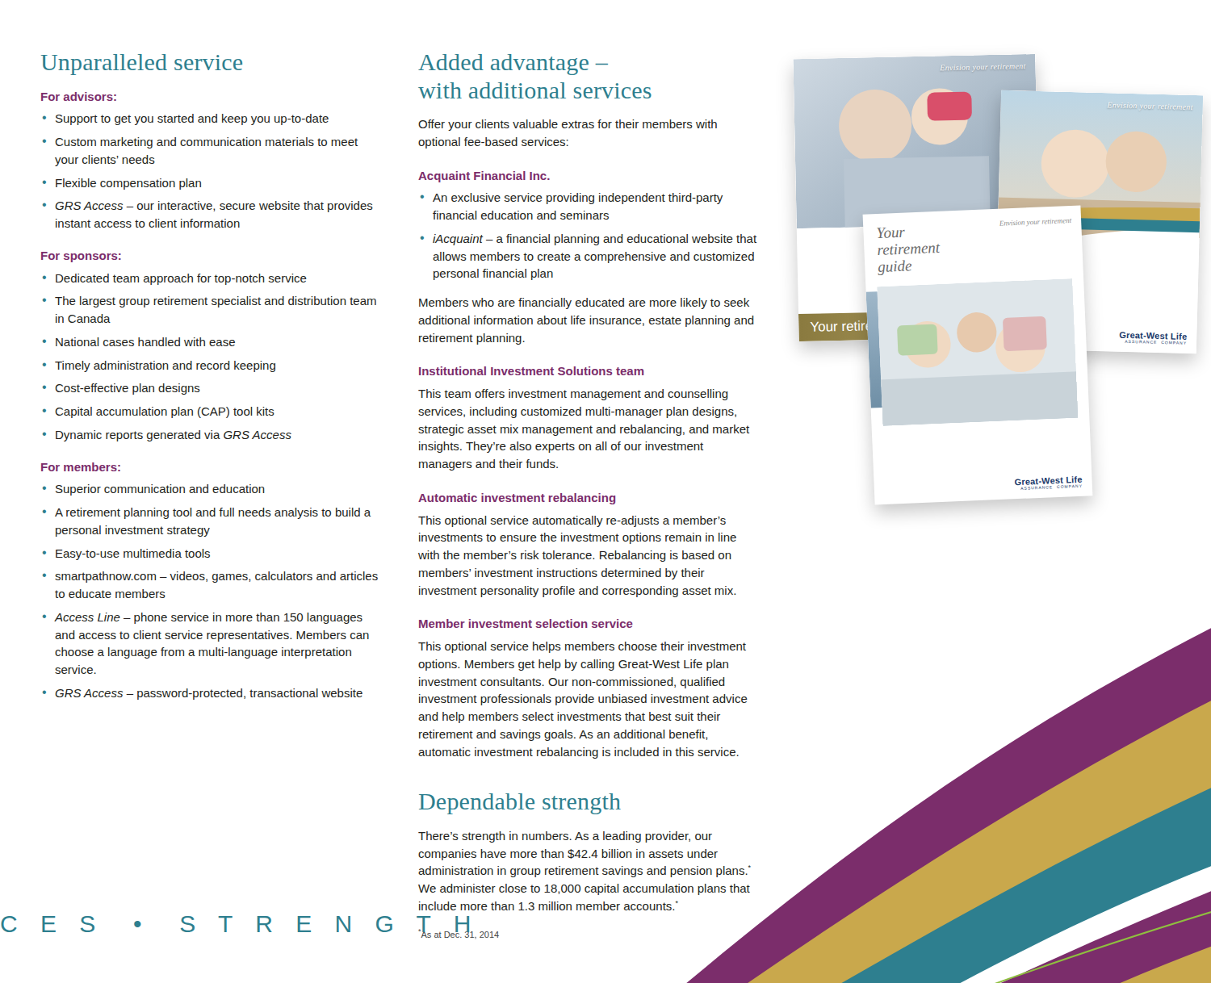Unparalleled service
For advisors:
Support to get you started and keep you up-to-date
Custom marketing and communication materials to meet your clients’ needs
Flexible compensation plan
GRS Access – our interactive, secure website that provides instant access to client information
For sponsors:
Dedicated team approach for top-notch service
The largest group retirement specialist and distribution team in Canada
National cases handled with ease
Timely administration and record keeping
Cost-effective plan designs
Capital accumulation plan (CAP) tool kits
Dynamic reports generated via GRS Access
For members:
Superior communication and education
A retirement planning tool and full needs analysis to build a personal investment strategy
Easy-to-use multimedia tools
smartpathnow.com – videos, games, calculators and articles to educate members
Access Line – phone service in more than 150 languages and access to client service representatives. Members can choose a language from a multi-language interpretation service.
GRS Access – password-protected, transactional website
Added advantage –
with additional services
Offer your clients valuable extras for their members with optional fee-based services:
Acquaint Financial Inc.
An exclusive service providing independent third-party financial education and seminars
iAcquaint – a financial planning and educational website that allows members to create a comprehensive and customized personal financial plan
Members who are financially educated are more likely to seek additional information about life insurance, estate planning and retirement planning.
Institutional Investment Solutions team
This team offers investment management and counselling services, including customized multi-manager plan designs, strategic asset mix management and rebalancing, and market insights. They’re also experts on all of our investment managers and their funds.
Automatic investment rebalancing
This optional service automatically re-adjusts a member’s investments to ensure the investment options remain in line with the member’s risk tolerance. Rebalancing is based on members’ investment instructions determined by their investment personality profile and corresponding asset mix.
Member investment selection service
This optional service helps members choose their investment options. Members get help by calling Great-West Life plan investment consultants. Our non-commissioned, qualified investment professionals provide unbiased investment advice and help members select investments that best suit their retirement and savings goals. As an additional benefit, automatic investment rebalancing is included in this service.
Dependable strength
There’s strength in numbers. As a leading provider, our companies have more than $42.4 billion in assets under administration in group retirement savings and pension plans.* We administer close to 18,000 capital accumulation plans that include more than 1.3 million member accounts.*
*As at Dec. 31, 2014
Envision your retirement
Your retirement guide
Great-West Life
Assurance Company
Envision your retirement
Your
retirement
guide
Great-West Life
Assurance Company
Your
retirement
guide
Envision your retirement
Great-West Life
Assurance Company
C E S • S T R E N G T H